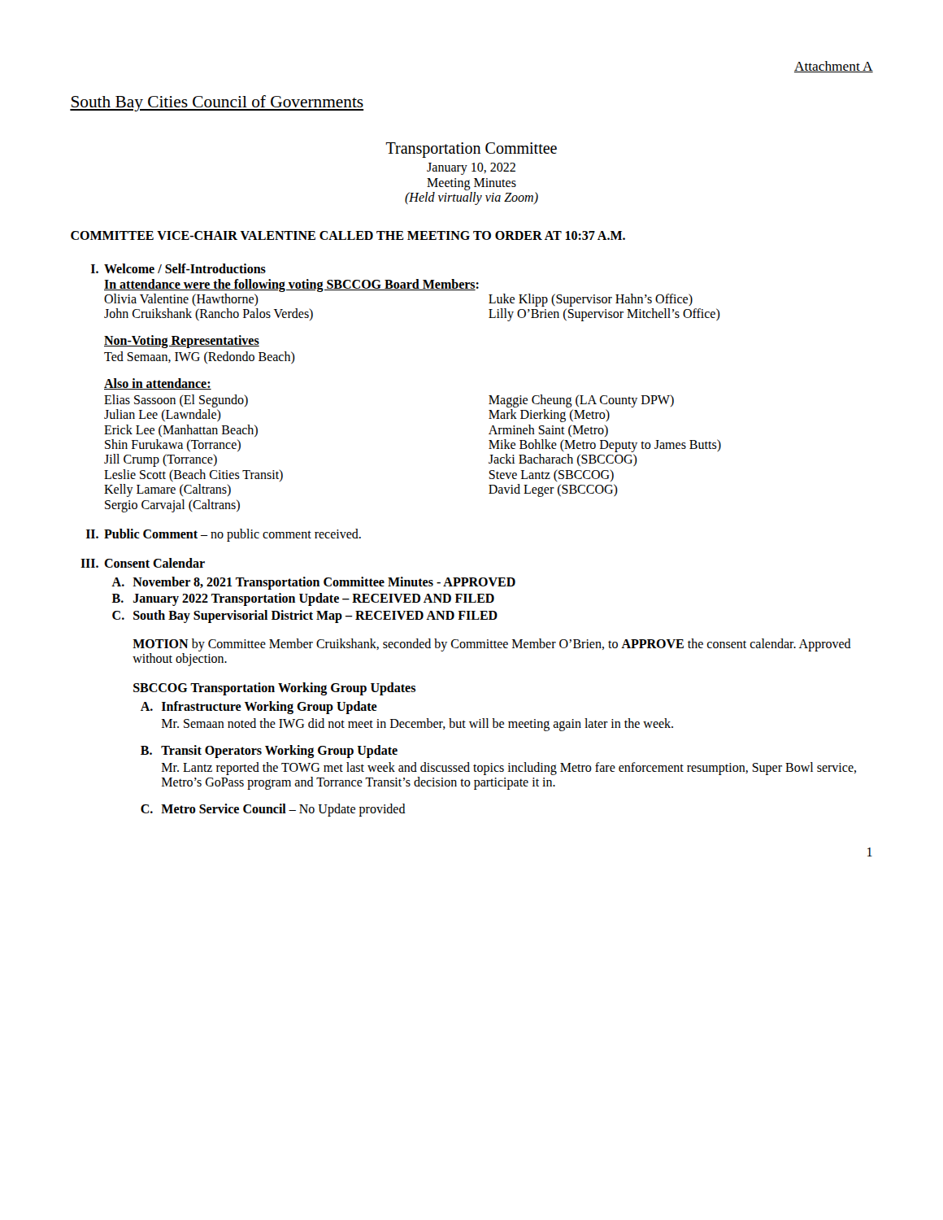Attachment A
South Bay Cities Council of Governments
Transportation Committee January 10, 2022 Meeting Minutes (Held virtually via Zoom)
COMMITTEE VICE-CHAIR VALENTINE CALLED THE MEETING TO ORDER AT 10:37 A.M.
I. Welcome / Self-Introductions
In attendance were the following voting SBCCOG Board Members:
| Olivia Valentine (Hawthorne) | Luke Klipp (Supervisor Hahn’s Office) |
| John Cruikshank (Rancho Palos Verdes) | Lilly O’Brien (Supervisor Mitchell’s Office) |
Non-Voting Representatives
Ted Semaan, IWG (Redondo Beach)
Also in attendance:
| Elias Sassoon (El Segundo) | Maggie Cheung (LA County DPW) |
| Julian Lee (Lawndale) | Mark Dierking (Metro) |
| Erick Lee (Manhattan Beach) | Armineh Saint (Metro) |
| Shin Furukawa (Torrance) | Mike Bohlke (Metro Deputy to James Butts) |
| Jill Crump (Torrance) | Jacki Bacharach (SBCCOG) |
| Leslie Scott (Beach Cities Transit) | Steve Lantz (SBCCOG) |
| Kelly Lamare (Caltrans) | David Leger (SBCCOG) |
| Sergio Carvajal (Caltrans) | |
II. Public Comment – no public comment received.
III. Consent Calendar
A. November 8, 2021 Transportation Committee Minutes - APPROVED
B. January 2022 Transportation Update – RECEIVED AND FILED
C. South Bay Supervisorial District Map – RECEIVED AND FILED
MOTION by Committee Member Cruikshank, seconded by Committee Member O’Brien, to APPROVE the consent calendar. Approved without objection.
SBCCOG Transportation Working Group Updates
A. Infrastructure Working Group Update Mr. Semaan noted the IWG did not meet in December, but will be meeting again later in the week.
B. Transit Operators Working Group Update Mr. Lantz reported the TOWG met last week and discussed topics including Metro fare enforcement resumption, Super Bowl service, Metro’s GoPass program and Torrance Transit’s decision to participate it in.
C. Metro Service Council – No Update provided
1